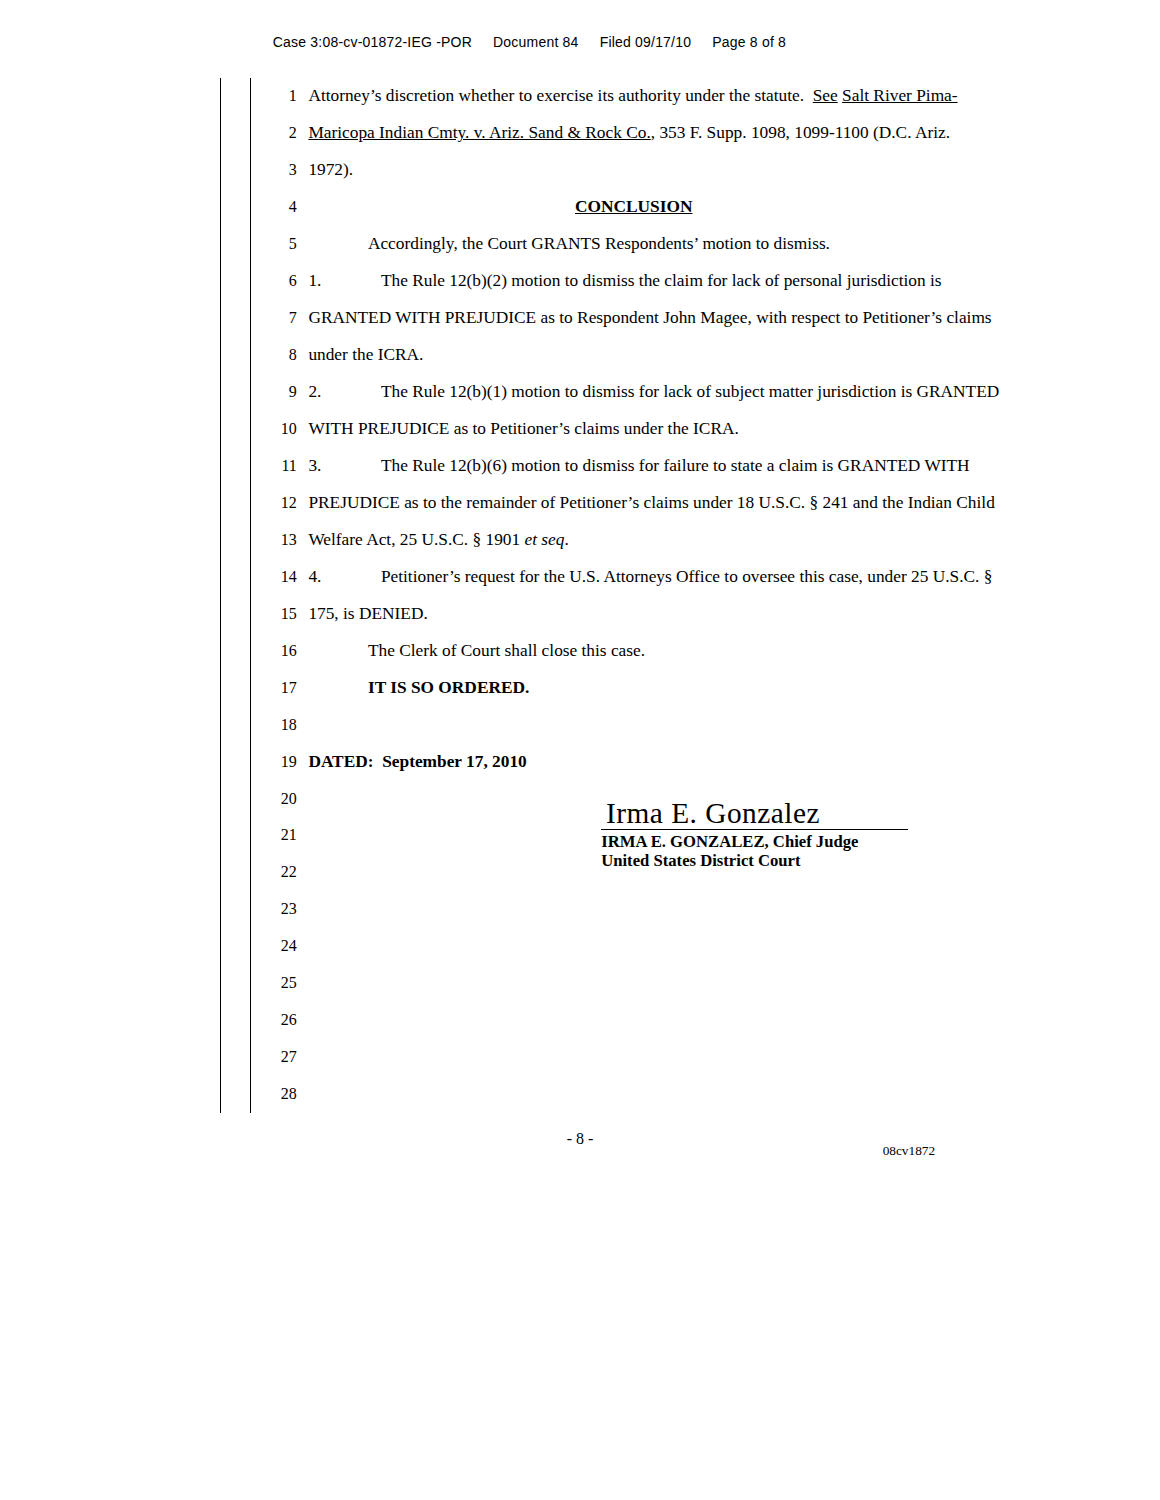Case 3:08-cv-01872-IEG -POR Document 84 Filed 09/17/10 Page 8 of 8
Attorney’s discretion whether to exercise its authority under the statute. See Salt River Pima-
Maricopa Indian Cmty. v. Ariz. Sand & Rock Co., 353 F. Supp. 1098, 1099-1100 (D.C. Ariz.
1972).
CONCLUSION
Accordingly, the Court GRANTS Respondents’ motion to dismiss.
1. The Rule 12(b)(2) motion to dismiss the claim for lack of personal jurisdiction is
GRANTED WITH PREJUDICE as to Respondent John Magee, with respect to Petitioner’s claims
under the ICRA.
2. The Rule 12(b)(1) motion to dismiss for lack of subject matter jurisdiction is GRANTED
WITH PREJUDICE as to Petitioner’s claims under the ICRA.
3. The Rule 12(b)(6) motion to dismiss for failure to state a claim is GRANTED WITH
PREJUDICE as to the remainder of Petitioner’s claims under 18 U.S.C. § 241 and the Indian Child
Welfare Act, 25 U.S.C. § 1901 et seq.
4. Petitioner’s request for the U.S. Attorneys Office to oversee this case, under 25 U.S.C. §
175, is DENIED.
The Clerk of Court shall close this case.
IT IS SO ORDERED.
DATED: September 17, 2010
Irma E. Gonzalez
IRMA E. GONZALEZ, Chief Judge
United States District Court
- 8 -
08cv1872